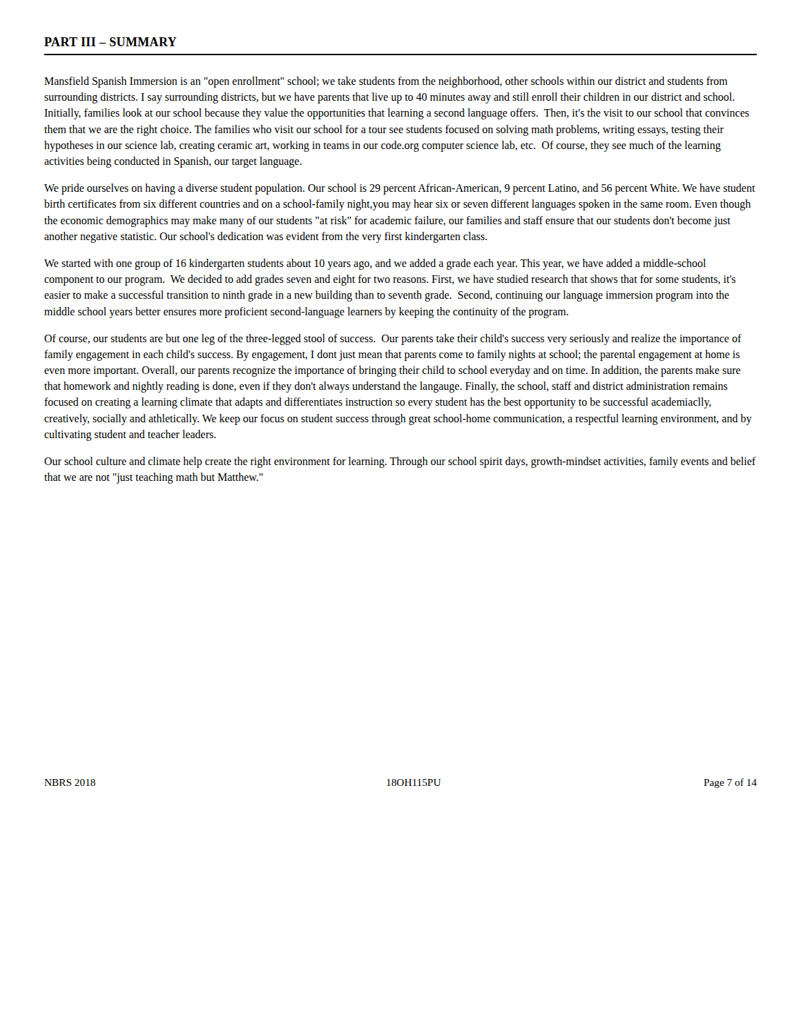PART III – SUMMARY
Mansfield Spanish Immersion is an "open enrollment" school; we take students from the neighborhood, other schools within our district and students from surrounding districts. I say surrounding districts, but we have parents that live up to 40 minutes away and still enroll their children in our district and school. Initially, families look at our school because they value the opportunities that learning a second language offers. Then, it's the visit to our school that convinces them that we are the right choice. The families who visit our school for a tour see students focused on solving math problems, writing essays, testing their hypotheses in our science lab, creating ceramic art, working in teams in our code.org computer science lab, etc. Of course, they see much of the learning activities being conducted in Spanish, our target language.
We pride ourselves on having a diverse student population. Our school is 29 percent African-American, 9 percent Latino, and 56 percent White. We have student birth certificates from six different countries and on a school-family night,you may hear six or seven different languages spoken in the same room. Even though the economic demographics may make many of our students "at risk" for academic failure, our families and staff ensure that our students don't become just another negative statistic. Our school's dedication was evident from the very first kindergarten class.
We started with one group of 16 kindergarten students about 10 years ago, and we added a grade each year. This year, we have added a middle-school component to our program. We decided to add grades seven and eight for two reasons. First, we have studied research that shows that for some students, it's easier to make a successful transition to ninth grade in a new building than to seventh grade. Second, continuing our language immersion program into the middle school years better ensures more proficient second-language learners by keeping the continuity of the program.
Of course, our students are but one leg of the three-legged stool of success. Our parents take their child's success very seriously and realize the importance of family engagement in each child's success. By engagement, I dont just mean that parents come to family nights at school; the parental engagement at home is even more important. Overall, our parents recognize the importance of bringing their child to school everyday and on time. In addition, the parents make sure that homework and nightly reading is done, even if they don't always understand the langauge. Finally, the school, staff and district administration remains focused on creating a learning climate that adapts and differentiates instruction so every student has the best opportunity to be successful academiaclly, creatively, socially and athletically. We keep our focus on student success through great school-home communication, a respectful learning environment, and by cultivating student and teacher leaders.
Our school culture and climate help create the right environment for learning. Through our school spirit days, growth-mindset activities, family events and belief that we are not "just teaching math but Matthew."
NBRS 2018 18OH115PU Page 7 of 14